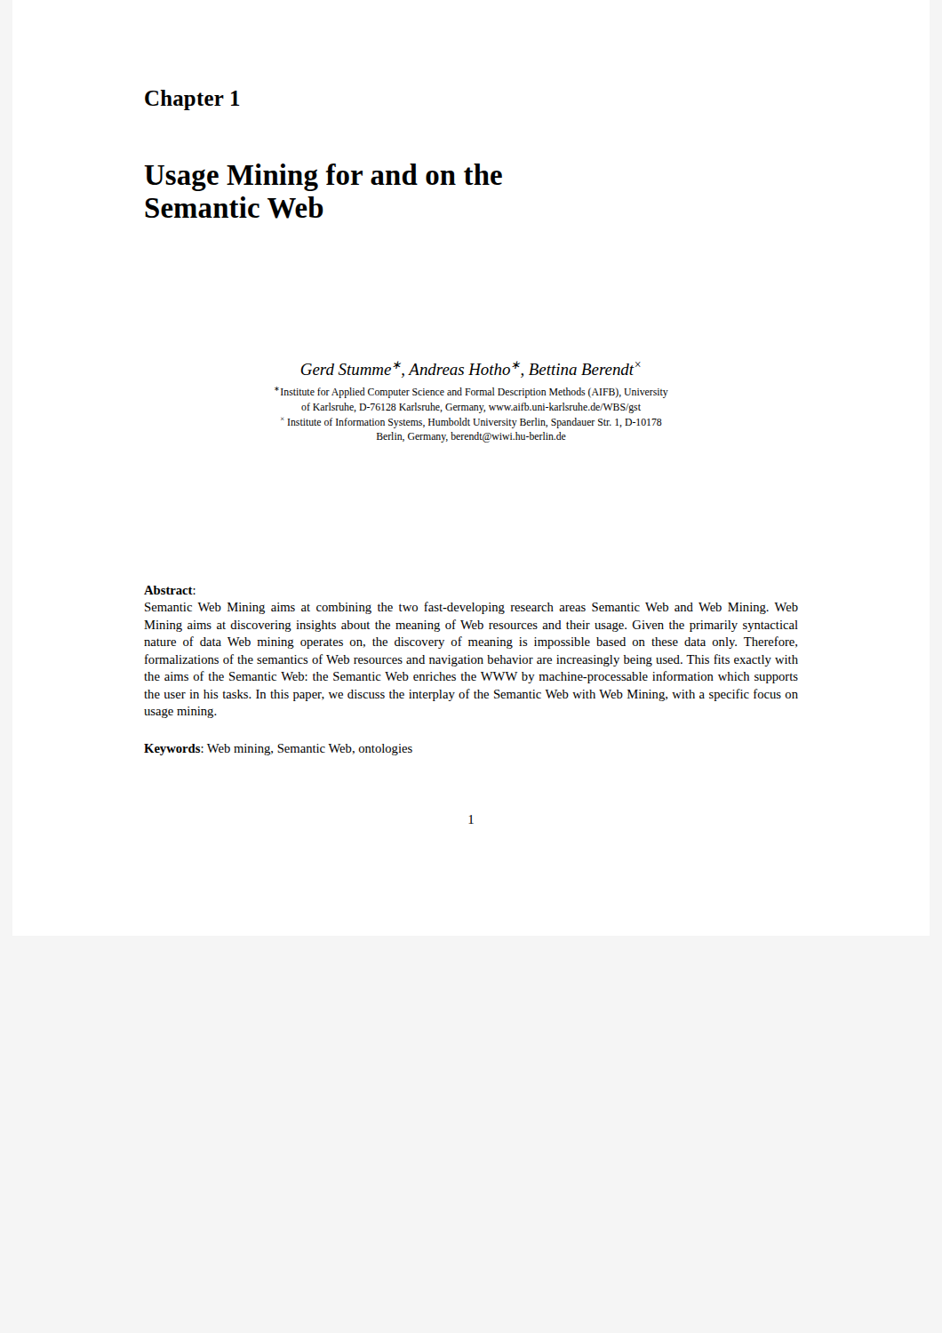Chapter 1
Usage Mining for and on the
Semantic Web
Gerd Stumme∗, Andreas Hotho∗, Bettina Berendt×
∗Institute for Applied Computer Science and Formal Description Methods (AIFB), University
of Karlsruhe, D-76128 Karlsruhe, Germany, www.aifb.uni-karlsruhe.de/WBS/gst
× Institute of Information Systems, Humboldt University Berlin, Spandauer Str. 1, D-10178
Berlin, Germany, berendt@wiwi.hu-berlin.de
Abstract:
Semantic Web Mining aims at combining the two fast-developing research areas Semantic Web and Web Mining. Web Mining aims at discovering insights about the meaning of Web resources and their usage. Given the primarily syntactical nature of data Web mining operates on, the discovery of meaning is impossible based on these data only. Therefore, formalizations of the semantics of Web resources and navigation behavior are increasingly being used. This fits exactly with the aims of the Semantic Web: the Semantic Web enriches the WWW by machine-processable information which supports the user in his tasks. In this paper, we discuss the interplay of the Semantic Web with Web Mining, with a specific focus on usage mining.
Keywords: Web mining, Semantic Web, ontologies
1